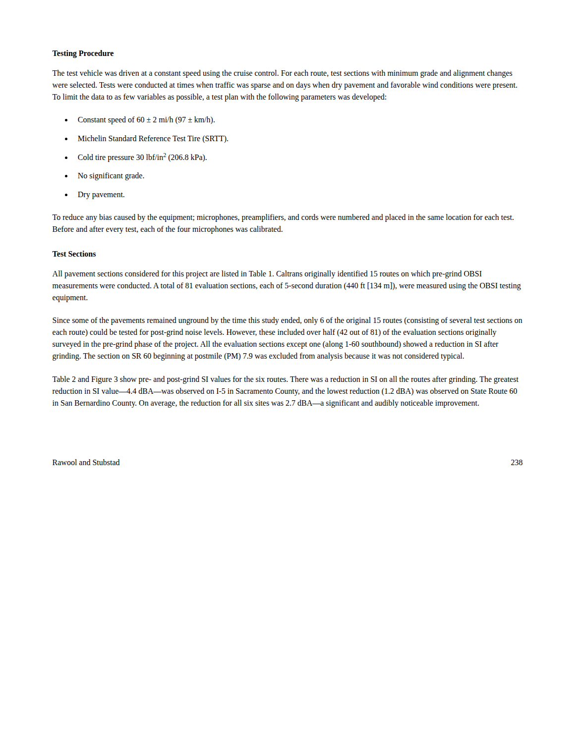Testing Procedure
The test vehicle was driven at a constant speed using the cruise control. For each route, test sections with minimum grade and alignment changes were selected. Tests were conducted at times when traffic was sparse and on days when dry pavement and favorable wind conditions were present. To limit the data to as few variables as possible, a test plan with the following parameters was developed:
Constant speed of 60 ± 2 mi/h (97 ± km/h).
Michelin Standard Reference Test Tire (SRTT).
Cold tire pressure 30 lbf/in2 (206.8 kPa).
No significant grade.
Dry pavement.
To reduce any bias caused by the equipment; microphones, preamplifiers, and cords were numbered and placed in the same location for each test. Before and after every test, each of the four microphones was calibrated.
Test Sections
All pavement sections considered for this project are listed in Table 1. Caltrans originally identified 15 routes on which pre-grind OBSI measurements were conducted. A total of 81 evaluation sections, each of 5-second duration (440 ft [134 m]), were measured using the OBSI testing equipment.
Since some of the pavements remained unground by the time this study ended, only 6 of the original 15 routes (consisting of several test sections on each route) could be tested for post-grind noise levels. However, these included over half (42 out of 81) of the evaluation sections originally surveyed in the pre-grind phase of the project. All the evaluation sections except one (along 1-60 southbound) showed a reduction in SI after grinding. The section on SR 60 beginning at postmile (PM) 7.9 was excluded from analysis because it was not considered typical.
Table 2 and Figure 3 show pre- and post-grind SI values for the six routes. There was a reduction in SI on all the routes after grinding. The greatest reduction in SI value—4.4 dBA—was observed on I-5 in Sacramento County, and the lowest reduction (1.2 dBA) was observed on State Route 60 in San Bernardino County. On average, the reduction for all six sites was 2.7 dBA—a significant and audibly noticeable improvement.
Rawool and Stubstad 238